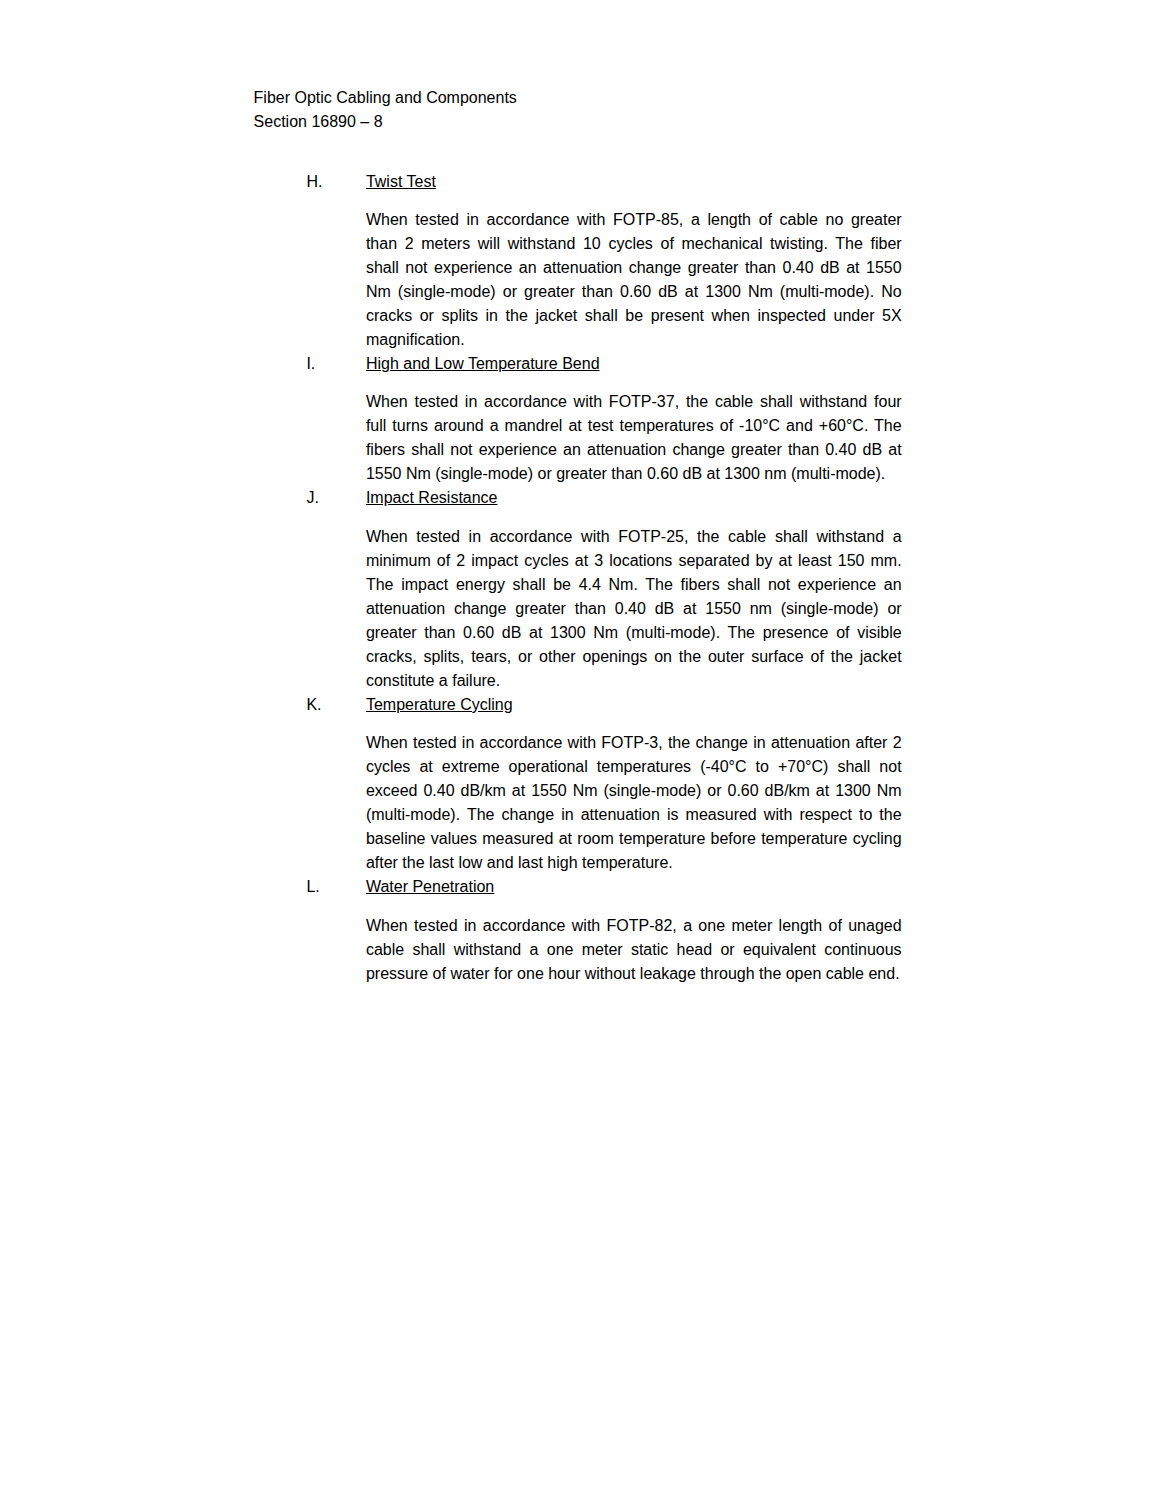Fiber Optic Cabling and Components Section 16890 – 8
H. Twist Test
When tested in accordance with FOTP-85, a length of cable no greater than 2 meters will withstand 10 cycles of mechanical twisting. The fiber shall not experience an attenuation change greater than 0.40 dB at 1550 Nm (single-mode) or greater than 0.60 dB at 1300 Nm (multi-mode). No cracks or splits in the jacket shall be present when inspected under 5X magnification.
I. High and Low Temperature Bend
When tested in accordance with FOTP-37, the cable shall withstand four full turns around a mandrel at test temperatures of -10°C and +60°C. The fibers shall not experience an attenuation change greater than 0.40 dB at 1550 Nm (single-mode) or greater than 0.60 dB at 1300 nm (multi-mode).
J. Impact Resistance
When tested in accordance with FOTP-25, the cable shall withstand a minimum of 2 impact cycles at 3 locations separated by at least 150 mm. The impact energy shall be 4.4 Nm. The fibers shall not experience an attenuation change greater than 0.40 dB at 1550 nm (single-mode) or greater than 0.60 dB at 1300 Nm (multi-mode). The presence of visible cracks, splits, tears, or other openings on the outer surface of the jacket constitute a failure.
K. Temperature Cycling
When tested in accordance with FOTP-3, the change in attenuation after 2 cycles at extreme operational temperatures (-40°C to +70°C) shall not exceed 0.40 dB/km at 1550 Nm (single-mode) or 0.60 dB/km at 1300 Nm (multi-mode). The change in attenuation is measured with respect to the baseline values measured at room temperature before temperature cycling after the last low and last high temperature.
L. Water Penetration
When tested in accordance with FOTP-82, a one meter length of unaged cable shall withstand a one meter static head or equivalent continuous pressure of water for one hour without leakage through the open cable end.